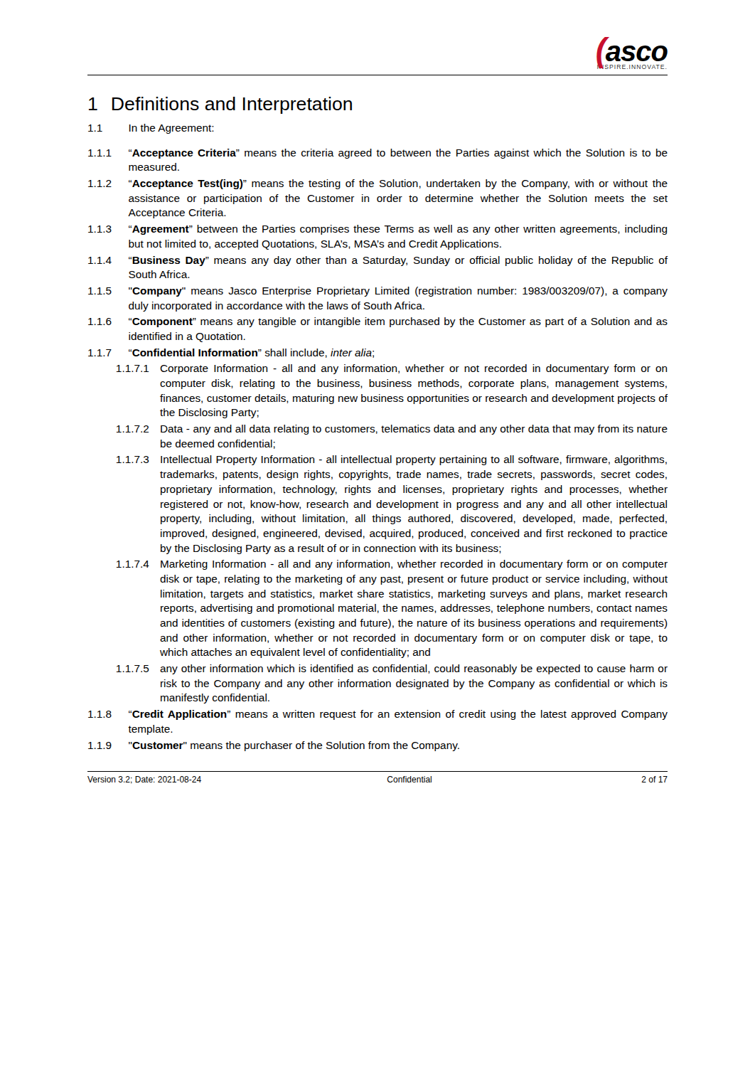(asco
INSPIRE.INNOVATE.
1 Definitions and Interpretation
1.1 In the Agreement:
1.1.1 “Acceptance Criteria” means the criteria agreed to between the Parties against which the Solution is to be measured.
1.1.2 “Acceptance Test(ing)” means the testing of the Solution, undertaken by the Company, with or without the assistance or participation of the Customer in order to determine whether the Solution meets the set Acceptance Criteria.
1.1.3 “Agreement” between the Parties comprises these Terms as well as any other written agreements, including but not limited to, accepted Quotations, SLA’s, MSA’s and Credit Applications.
1.1.4 “Business Day” means any day other than a Saturday, Sunday or official public holiday of the Republic of South Africa.
1.1.5 "Company" means Jasco Enterprise Proprietary Limited (registration number: 1983/003209/07), a company duly incorporated in accordance with the laws of South Africa.
1.1.6 “Component” means any tangible or intangible item purchased by the Customer as part of a Solution and as identified in a Quotation.
1.1.7 “Confidential Information” shall include, inter alia;
1.1.7.1 Corporate Information - all and any information, whether or not recorded in documentary form or on computer disk, relating to the business, business methods, corporate plans, management systems, finances, customer details, maturing new business opportunities or research and development projects of the Disclosing Party;
1.1.7.2 Data - any and all data relating to customers, telematics data and any other data that may from its nature be deemed confidential;
1.1.7.3 Intellectual Property Information - all intellectual property pertaining to all software, firmware, algorithms, trademarks, patents, design rights, copyrights, trade names, trade secrets, passwords, secret codes, proprietary information, technology, rights and licenses, proprietary rights and processes, whether registered or not, know-how, research and development in progress and any and all other intellectual property, including, without limitation, all things authored, discovered, developed, made, perfected, improved, designed, engineered, devised, acquired, produced, conceived and first reckoned to practice by the Disclosing Party as a result of or in connection with its business;
1.1.7.4 Marketing Information - all and any information, whether recorded in documentary form or on computer disk or tape, relating to the marketing of any past, present or future product or service including, without limitation, targets and statistics, market share statistics, marketing surveys and plans, market research reports, advertising and promotional material, the names, addresses, telephone numbers, contact names and identities of customers (existing and future), the nature of its business operations and requirements) and other information, whether or not recorded in documentary form or on computer disk or tape, to which attaches an equivalent level of confidentiality; and
1.1.7.5 any other information which is identified as confidential, could reasonably be expected to cause harm or risk to the Company and any other information designated by the Company as confidential or which is manifestly confidential.
1.1.8 “Credit Application” means a written request for an extension of credit using the latest approved Company template.
1.1.9 "Customer" means the purchaser of the Solution from the Company.
Version 3.2; Date: 2021-08-24
Confidential
2 of 17